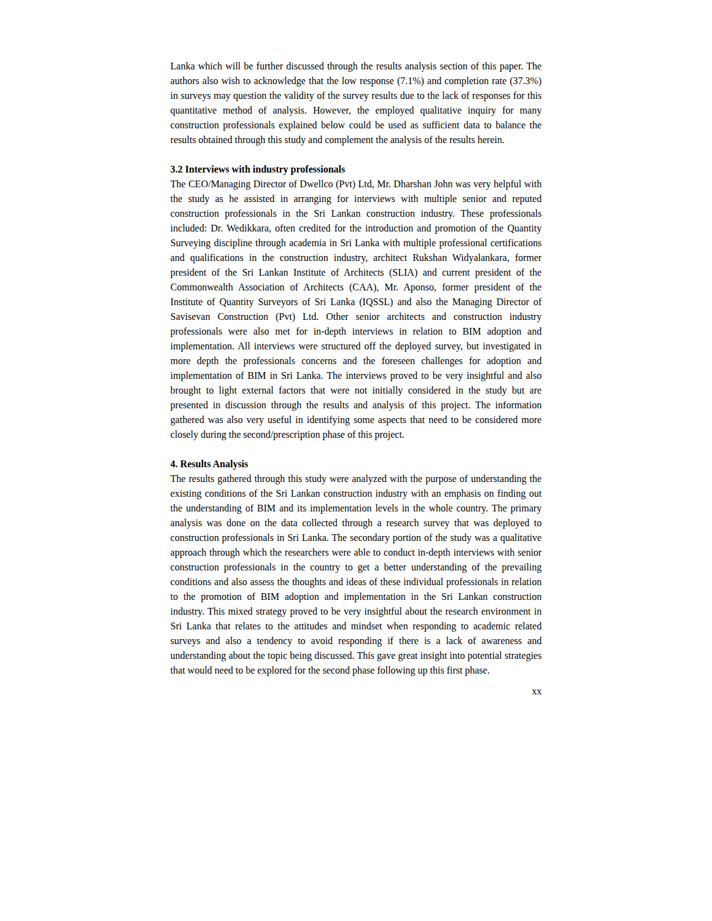Lanka which will be further discussed through the results analysis section of this paper. The authors also wish to acknowledge that the low response (7.1%) and completion rate (37.3%) in surveys may question the validity of the survey results due to the lack of responses for this quantitative method of analysis. However, the employed qualitative inquiry for many construction professionals explained below could be used as sufficient data to balance the results obtained through this study and complement the analysis of the results herein.
3.2 Interviews with industry professionals
The CEO/Managing Director of Dwellco (Pvt) Ltd, Mr. Dharshan John was very helpful with the study as he assisted in arranging for interviews with multiple senior and reputed construction professionals in the Sri Lankan construction industry. These professionals included: Dr. Wedikkara, often credited for the introduction and promotion of the Quantity Surveying discipline through academia in Sri Lanka with multiple professional certifications and qualifications in the construction industry, architect Rukshan Widyalankara, former president of the Sri Lankan Institute of Architects (SLIA) and current president of the Commonwealth Association of Architects (CAA), Mr. Aponso, former president of the Institute of Quantity Surveyors of Sri Lanka (IQSSL) and also the Managing Director of Savisevan Construction (Pvt) Ltd. Other senior architects and construction industry professionals were also met for in-depth interviews in relation to BIM adoption and implementation. All interviews were structured off the deployed survey, but investigated in more depth the professionals concerns and the foreseen challenges for adoption and implementation of BIM in Sri Lanka. The interviews proved to be very insightful and also brought to light external factors that were not initially considered in the study but are presented in discussion through the results and analysis of this project. The information gathered was also very useful in identifying some aspects that need to be considered more closely during the second/prescription phase of this project.
4. Results Analysis
The results gathered through this study were analyzed with the purpose of understanding the existing conditions of the Sri Lankan construction industry with an emphasis on finding out the understanding of BIM and its implementation levels in the whole country. The primary analysis was done on the data collected through a research survey that was deployed to construction professionals in Sri Lanka. The secondary portion of the study was a qualitative approach through which the researchers were able to conduct in-depth interviews with senior construction professionals in the country to get a better understanding of the prevailing conditions and also assess the thoughts and ideas of these individual professionals in relation to the promotion of BIM adoption and implementation in the Sri Lankan construction industry. This mixed strategy proved to be very insightful about the research environment in Sri Lanka that relates to the attitudes and mindset when responding to academic related surveys and also a tendency to avoid responding if there is a lack of awareness and understanding about the topic being discussed. This gave great insight into potential strategies that would need to be explored for the second phase following up this first phase.
xx